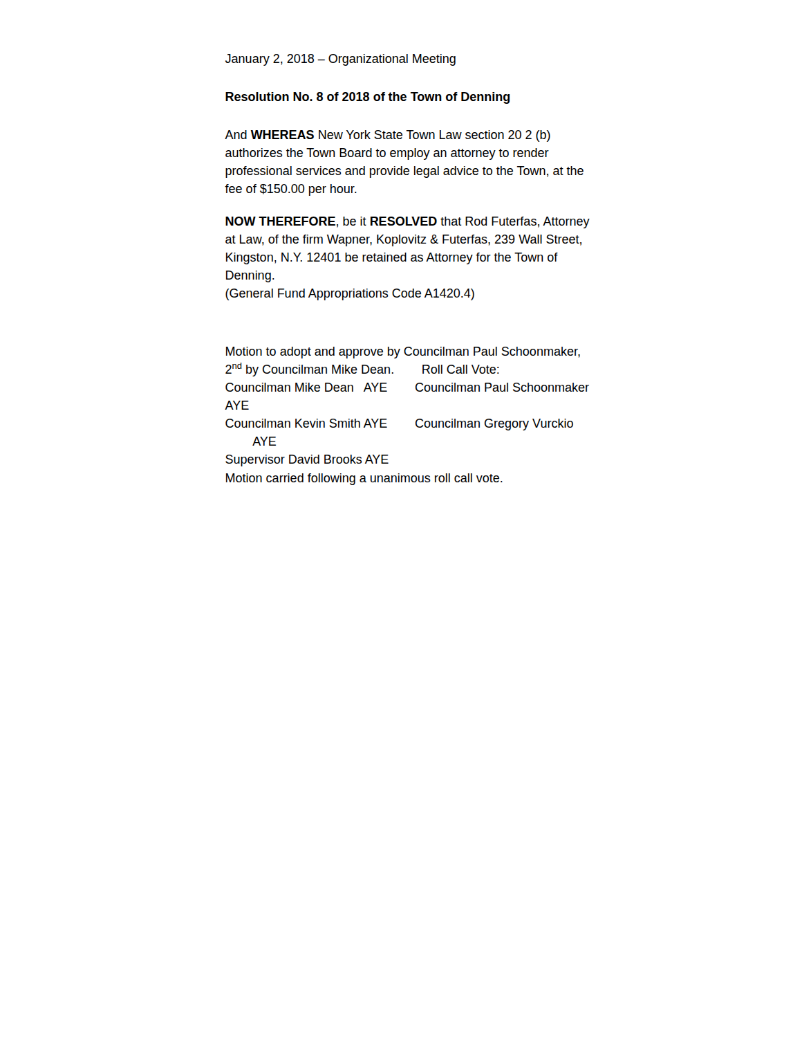January 2, 2018 – Organizational Meeting
Resolution No. 8 of 2018 of the Town of Denning
And WHEREAS New York State Town Law section 20 2 (b) authorizes the Town Board to employ an attorney to render professional services and provide legal advice to the Town, at the fee of $150.00 per hour.
NOW THEREFORE, be it RESOLVED that Rod Futerfas, Attorney at Law, of the firm Wapner, Koplovitz & Futerfas, 239 Wall Street, Kingston, N.Y. 12401 be retained as Attorney for the Town of Denning.
(General Fund Appropriations Code A1420.4)
Motion to adopt and approve by Councilman Paul Schoonmaker,
2nd by Councilman Mike Dean. Roll Call Vote:
Councilman Mike Dean AYE Councilman Paul Schoonmaker AYE
Councilman Kevin Smith AYE Councilman Gregory Vurckio AYE
Supervisor David Brooks AYE
Motion carried following a unanimous roll call vote.